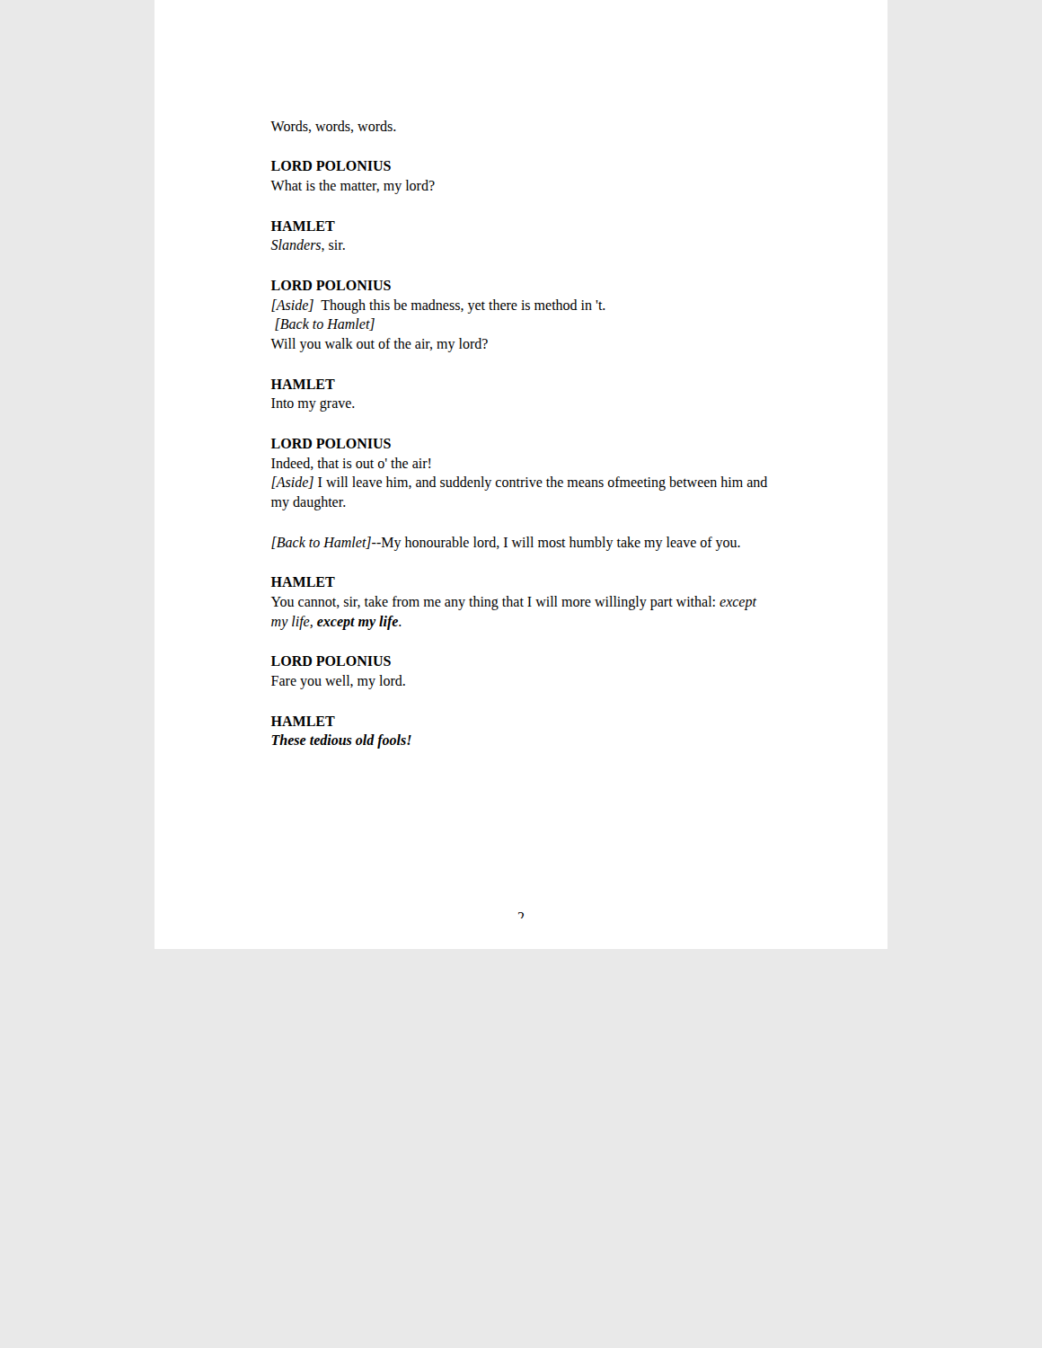Words, words, words.
LORD POLONIUS
What is the matter, my lord?
HAMLET
Slanders, sir.
LORD POLONIUS
[Aside] Though this be madness, yet there is method in 't.
[Back to Hamlet]
Will you walk out of the air, my lord?
HAMLET
Into my grave.
LORD POLONIUS
Indeed, that is out o' the air!
[Aside] I will leave him, and suddenly contrive the means ofmeeting between him and my daughter.
[Back to Hamlet]--My honourable lord, I will most humbly take my leave of you.
HAMLET
You cannot, sir, take from me any thing that I will more willingly part withal: except my life, except my life.
LORD POLONIUS
Fare you well, my lord.
HAMLET
These tedious old fools!
2